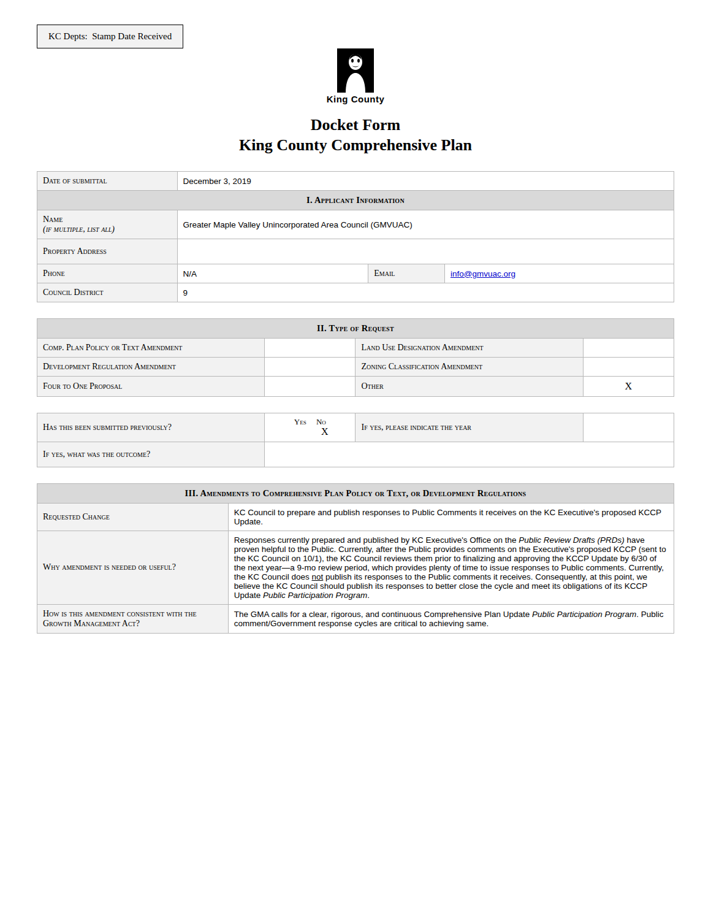KC Depts: Stamp Date Received
King County
Docket FormKing County Comprehensive Plan
| Date of submittal | December 3, 2019 |
| I. Applicant Information |
| Name (if multiple, list all) | Greater Maple Valley Unincorporated Area Council (GMVUAC) |
| Property Address | |
| Phone | N/A | Email | info@gmvuac.org |
| Council District | 9 |
| II. Type of Request |
| Comp. Plan Policy or Text Amendment | | Land Use Designation Amendment | |
| Development Regulation Amendment | | Zoning Classification Amendment | |
| Four to One Proposal | | Other | X |
| Has this been submitted previously? | Yes No X | If yes, please indicate the year | |
| If yes, what was the outcome? | |
| III. Amendments to Comprehensive Plan Policy or Text, or Development Regulations |
| Requested Change | KC Council to prepare and publish responses to Public Comments it receives on the KC Executive's proposed KCCP Update. |
| Why amendment is needed or useful? | Responses currently prepared and published by KC Executive's Office on the Public Review Drafts (PRDs) have proven helpful to the Public. Currently, after the Public provides comments on the Executive's proposed KCCP (sent to the KC Council on 10/1), the KC Council reviews them prior to finalizing and approving the KCCP Update by 6/30 of the next year—a 9-mo review period, which provides plenty of time to issue responses to Public comments. Currently, the KC Council does not publish its responses to the Public comments it receives. Consequently, at this point, we believe the KC Council should publish its responses to better close the cycle and meet its obligations of its KCCP Update Public Participation Program . |
| How is this amendment consistent with the Growth Management Act? | The GMA calls for a clear, rigorous, and continuous Comprehensive Plan Update Public Participation Program . Public comment/Government response cycles are critical to achieving same. |